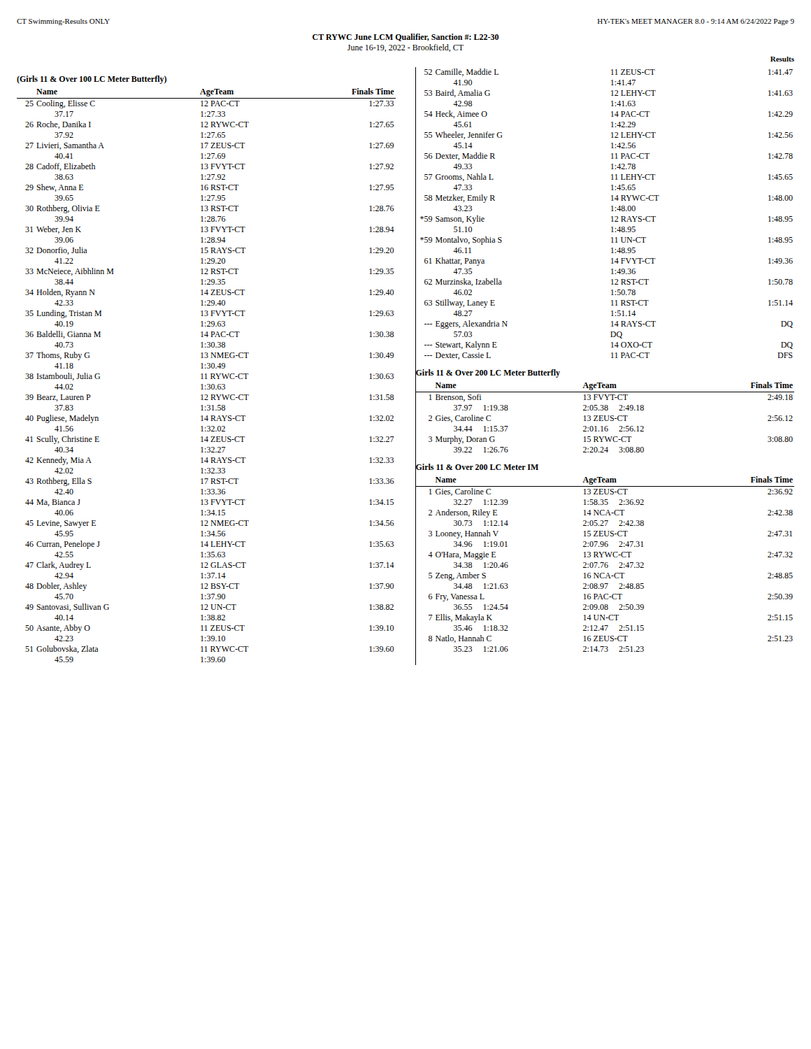CT Swimming-Results ONLY
HY-TEK's MEET MANAGER 8.0 - 9:14 AM 6/24/2022 Page 9
CT RYWC June LCM Qualifier, Sanction #: L22-30
June 16-19, 2022 - Brookfield, CT
Results
(Girls 11 & Over 100 LC Meter Butterfly)
| | Name | AgeTeam | Finals Time |
| --- | --- | --- | --- |
| 25 | Cooling, Elisse C | 12 PAC-CT | 1:27.33 |
| | 37.17 | 1:27.33 | |
| 26 | Roche, Danika I | 12 RYWC-CT | 1:27.65 |
| | 37.92 | 1:27.65 | |
| 27 | Livieri, Samantha A | 17 ZEUS-CT | 1:27.69 |
| | 40.41 | 1:27.69 | |
| 28 | Cadoff, Elizabeth | 13 FVYT-CT | 1:27.92 |
| | 38.63 | 1:27.92 | |
| 29 | Shew, Anna E | 16 RST-CT | 1:27.95 |
| | 39.65 | 1:27.95 | |
| 30 | Rothberg, Olivia E | 13 RST-CT | 1:28.76 |
| | 39.94 | 1:28.76 | |
| 31 | Weber, Jen K | 13 FVYT-CT | 1:28.94 |
| | 39.06 | 1:28.94 | |
| 32 | Donorfio, Julia | 15 RAYS-CT | 1:29.20 |
| | 41.22 | 1:29.20 | |
| 33 | McNeiece, Aibhlinn M | 12 RST-CT | 1:29.35 |
| | 38.44 | 1:29.35 | |
| 34 | Holden, Ryann N | 14 ZEUS-CT | 1:29.40 |
| | 42.33 | 1:29.40 | |
| 35 | Lunding, Tristan M | 13 FVYT-CT | 1:29.63 |
| | 40.19 | 1:29.63 | |
| 36 | Baldelli, Gianna M | 14 PAC-CT | 1:30.38 |
| | 40.73 | 1:30.38 | |
| 37 | Thoms, Ruby G | 13 NMEG-CT | 1:30.49 |
| | 41.18 | 1:30.49 | |
| 38 | Istambouli, Julia G | 11 RYWC-CT | 1:30.63 |
| | 44.02 | 1:30.63 | |
| 39 | Bearz, Lauren P | 12 RYWC-CT | 1:31.58 |
| | 37.83 | 1:31.58 | |
| 40 | Pugliese, Madelyn | 14 RAYS-CT | 1:32.02 |
| | 41.56 | 1:32.02 | |
| 41 | Scully, Christine E | 14 ZEUS-CT | 1:32.27 |
| | 40.34 | 1:32.27 | |
| 42 | Kennedy, Mia A | 14 RAYS-CT | 1:32.33 |
| | 42.02 | 1:32.33 | |
| 43 | Rothberg, Ella S | 17 RST-CT | 1:33.36 |
| | 42.40 | 1:33.36 | |
| 44 | Ma, Bianca J | 13 FVYT-CT | 1:34.15 |
| | 40.06 | 1:34.15 | |
| 45 | Levine, Sawyer E | 12 NMEG-CT | 1:34.56 |
| | 45.95 | 1:34.56 | |
| 46 | Curran, Penelope J | 14 LEHY-CT | 1:35.63 |
| | 42.55 | 1:35.63 | |
| 47 | Clark, Audrey L | 12 GLAS-CT | 1:37.14 |
| | 42.94 | 1:37.14 | |
| 48 | Dobler, Ashley | 12 BSY-CT | 1:37.90 |
| | 45.70 | 1:37.90 | |
| 49 | Santovasi, Sullivan G | 12 UN-CT | 1:38.82 |
| | 40.14 | 1:38.82 | |
| 50 | Asante, Abby O | 11 ZEUS-CT | 1:39.10 |
| | 42.23 | 1:39.10 | |
| 51 | Golubovska, Zlata | 11 RYWC-CT | 1:39.60 |
| | 45.59 | 1:39.60 | |
| 52 | Camille, Maddie L | 11 ZEUS-CT | 1:41.47 |
| | 41.90 | 1:41.47 | |
| 53 | Baird, Amalia G | 12 LEHY-CT | 1:41.63 |
| | 42.98 | 1:41.63 | |
| 54 | Heck, Aimee O | 14 PAC-CT | 1:42.29 |
| | 45.61 | 1:42.29 | |
| 55 | Wheeler, Jennifer G | 12 LEHY-CT | 1:42.56 |
| | 45.14 | 1:42.56 | |
| 56 | Dexter, Maddie R | 11 PAC-CT | 1:42.78 |
| | 49.33 | 1:42.78 | |
| 57 | Grooms, Nahla L | 11 LEHY-CT | 1:45.65 |
| | 47.33 | 1:45.65 | |
| 58 | Metzker, Emily R | 14 RYWC-CT | 1:48.00 |
| | 43.23 | 1:48.00 | |
| *59 | Samson, Kylie | 12 RAYS-CT | 1:48.95 |
| | 51.10 | 1:48.95 | |
| *59 | Montalvo, Sophia S | 11 UN-CT | 1:48.95 |
| | 46.11 | 1:48.95 | |
| 61 | Khattar, Panya | 14 FVYT-CT | 1:49.36 |
| | 47.35 | 1:49.36 | |
| 62 | Murzinska, Izabella | 12 RST-CT | 1:50.78 |
| | 46.02 | 1:50.78 | |
| 63 | Stillway, Laney E | 11 RST-CT | 1:51.14 |
| | 48.27 | 1:51.14 | |
| --- | Eggers, Alexandria N | 14 RAYS-CT | DQ |
| | 57.03 | DQ | |
| --- | Stewart, Kalynn E | 14 OXO-CT | DQ |
| --- | Dexter, Cassie L | 11 PAC-CT | DFS |
Girls 11 & Over 200 LC Meter Butterfly
| | Name | AgeTeam | Finals Time |
| --- | --- | --- | --- |
| 1 | Brenson, Sofi | 13 FVYT-CT | 2:49.18 |
| | 37.97 1:19.38 | 2:05.38 2:49.18 | |
| 2 | Gies, Caroline C | 13 ZEUS-CT | 2:56.12 |
| | 34.44 1:15.37 | 2:01.16 2:56.12 | |
| 3 | Murphy, Doran G | 15 RYWC-CT | 3:08.80 |
| | 39.22 1:26.76 | 2:20.24 3:08.80 | |
Girls 11 & Over 200 LC Meter IM
| | Name | AgeTeam | Finals Time |
| --- | --- | --- | --- |
| 1 | Gies, Caroline C | 13 ZEUS-CT | 2:36.92 |
| | 32.27 1:12.39 | 1:58.35 2:36.92 | |
| 2 | Anderson, Riley E | 14 NCA-CT | 2:42.38 |
| | 30.73 1:12.14 | 2:05.27 2:42.38 | |
| 3 | Looney, Hannah V | 15 ZEUS-CT | 2:47.31 |
| | 34.96 1:19.01 | 2:07.96 2:47.31 | |
| 4 | O'Hara, Maggie E | 13 RYWC-CT | 2:47.32 |
| | 34.38 1:20.46 | 2:07.76 2:47.32 | |
| 5 | Zeng, Amber S | 16 NCA-CT | 2:48.85 |
| | 34.48 1:21.63 | 2:08.97 2:48.85 | |
| 6 | Fry, Vanessa L | 16 PAC-CT | 2:50.39 |
| | 36.55 1:24.54 | 2:09.08 2:50.39 | |
| 7 | Ellis, Makayla K | 14 UN-CT | 2:51.15 |
| | 35.46 1:18.32 | 2:12.47 2:51.15 | |
| 8 | Natlo, Hannah C | 16 ZEUS-CT | 2:51.23 |
| | 35.23 1:21.06 | 2:14.73 2:51.23 | |